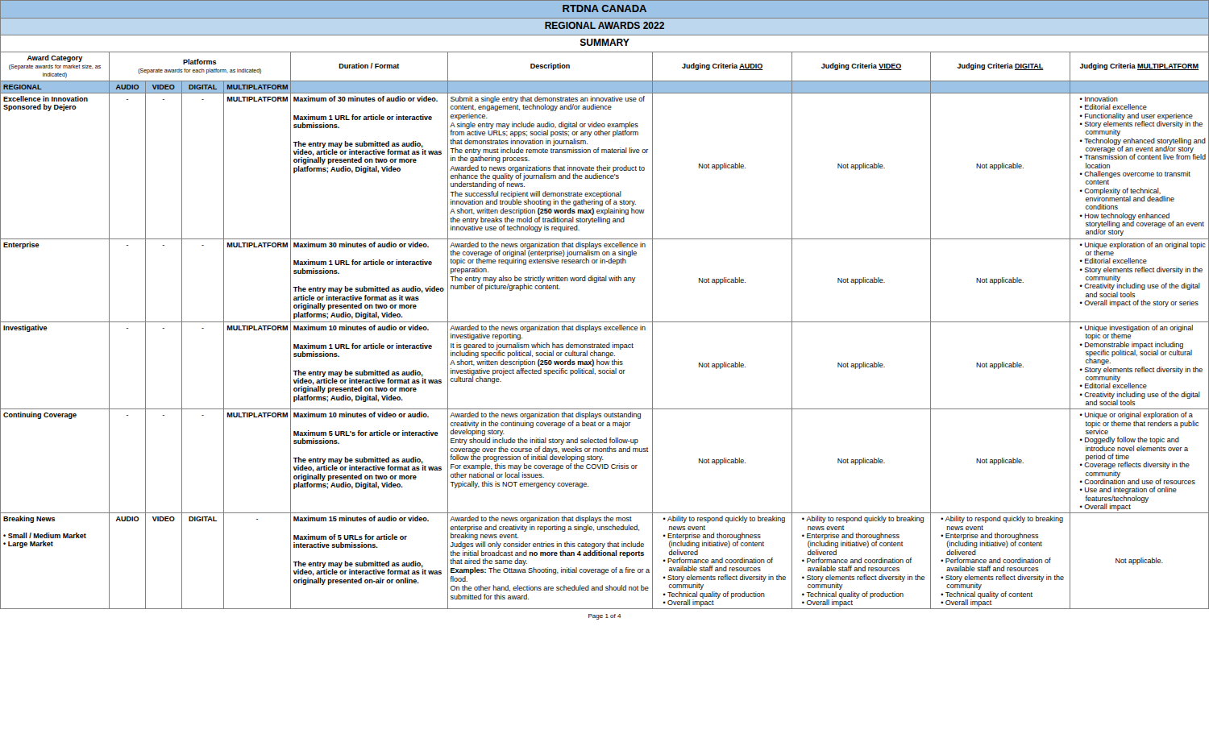| RTDNA CANADA |
| REGIONAL AWARDS 2022 |
| SUMMARY |
| Award Category (Separate awards for market size, as indicated) | Platforms (Separate awards for each platform, as indicated) | Duration / Format | Description | Judging Criteria AUDIO | Judging Criteria VIDEO | Judging Criteria DIGITAL | Judging Criteria MULTIPLATFORM |
| REGIONAL | AUDIO | VIDEO | DIGITAL | MULTIPLATFORM | | | | | | |
| Excellence in Innovation Sponsored by Dejero | - | - | - | MULTIPLATFORM | Maximum of 30 minutes of audio or video. Maximum 1 URL for article or interactive submissions. The entry may be submitted as audio, video, article or interactive format as it was originally presented on two or more platforms; Audio, Digital, Video | Submit a single entry that demonstrates an innovative use of content, engagement, technology and/or audience experience. A single entry may include audio, digital or video examples from active URLs; apps; social posts; or any other platform that demonstrates innovation in journalism. The entry must include remote transmission of material live or in the gathering process. Awarded to news organizations that innovate their product to enhance the quality of journalism and the audience's understanding of news. The successful recipient will demonstrate exceptional innovation and trouble shooting in the gathering of a story. A short, written description (250 words max) explaining how the entry breaks the mold of traditional storytelling and innovative use of technology is required. | Not applicable. | Not applicable. | Not applicable. | Innovation Editorial excellence Functionality and user experience Story elements reflect diversity in the community Technology enhanced storytelling and coverage of an event and/or story Transmission of content live from field location Challenges overcome to transmit content Complexity of technical, environmental and deadline conditions How technology enhanced storytelling and coverage of an event and/or story |
| Enterprise | - | - | - | MULTIPLATFORM | Maximum 30 minutes of audio or video. Maximum 1 URL for article or interactive submissions. The entry may be submitted as audio, video article or interactive format as it was originally presented on two or more platforms; Audio, Digital, Video. | Awarded to the news organization that displays excellence in the coverage of original (enterprise) journalism on a single topic or theme requiring extensive research or in-depth preparation. The entry may also be strictly written word digital with any number of picture/graphic content. | Not applicable. | Not applicable. | Not applicable. | Unique exploration of an original topic or theme Editorial excellence Story elements reflect diversity in the community Creativity including use of the digital and social tools Overall impact of the story or series |
| Investigative | - | - | - | MULTIPLATFORM | Maximum 10 minutes of audio or video. Maximum 1 URL for article or interactive submissions. The entry may be submitted as audio, video, article or interactive format as it was originally presented on two or more platforms; Audio, Digital, Video. | Awarded to the news organization that displays excellence in investigative reporting. It is geared to journalism which has demonstrated impact including specific political, social or cultural change. A short, written description (250 words max) how this investigative project affected specific political, social or cultural change. | Not applicable. | Not applicable. | Not applicable. | Unique investigation of an original topic or theme Demonstrable impact including specific political, social or cultural change. Story elements reflect diversity in the community Editorial excellence Creativity including use of the digital and social tools |
| Continuing Coverage | - | - | - | MULTIPLATFORM | Maximum 10 minutes of video or audio. Maximum 5 URL's for article or interactive submissions. The entry may be submitted as audio, video, article or interactive format as it was originally presented on two or more platforms; Audio, Digital, Video. | Awarded to the news organization that displays outstanding creativity in the continuing coverage of a beat or a major developing story. Entry should include the initial story and selected follow-up coverage over the course of days, weeks or months and must follow the progression of initial developing story. For example, this may be coverage of the COVID Crisis or other national or local issues. Typically, this is NOT emergency coverage. | Not applicable. | Not applicable. | Not applicable. | Unique or original exploration of a topic or theme that renders a public service Doggedly follow the topic and introduce novel elements over a period of time Coverage reflects diversity in the community Coordination and use of resources Use and integration of online features/technology Overall impact |
| Breaking News • Small / Medium Market • Large Market | AUDIO | VIDEO | DIGITAL | - | Maximum 15 minutes of audio or video. Maximum of 5 URLs for article or interactive submissions. The entry may be submitted as audio, video, article or interactive format as it was originally presented on-air or online. | Awarded to the news organization that displays the most enterprise and creativity in reporting a single, unscheduled, breaking news event. Judges will only consider entries in this category that include the initial broadcast and no more than 4 additional reports that aired the same day. Examples: The Ottawa Shooting, initial coverage of a fire or a flood. On the other hand, elections are scheduled and should not be submitted for this award. | Ability to respond quickly to breaking news event Enterprise and thoroughness (including initiative) of content delivered Performance and coordination of available staff and resources Story elements reflect diversity in the community Technical quality of production Overall impact | Ability to respond quickly to breaking news event Enterprise and thoroughness (including initiative) of content delivered Performance and coordination of available staff and resources Story elements reflect diversity in the community Technical quality of production Overall impact | Ability to respond quickly to breaking news event Enterprise and thoroughness (including initiative) of content delivered Performance and coordination of available staff and resources Story elements reflect diversity in the community Technical quality of content Overall impact | Not applicable. |
Page 1 of 4